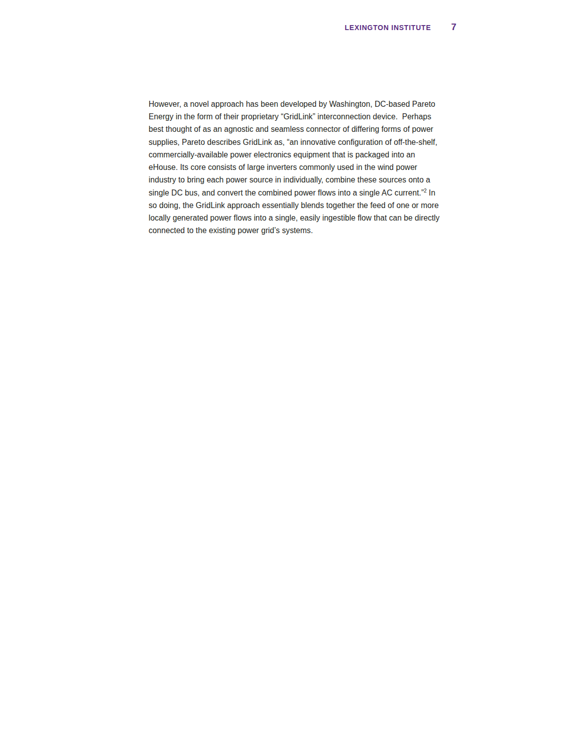Lexington Institute 7
However, a novel approach has been developed by Washington, DC-based Pareto Energy in the form of their proprietary “GridLink” interconnection device. Perhaps best thought of as an agnostic and seamless connector of differing forms of power supplies, Pareto describes GridLink as, “an innovative configuration of off-the-shelf, commercially-available power electronics equipment that is packaged into an eHouse. Its core consists of large inverters commonly used in the wind power industry to bring each power source in individually, combine these sources onto a single DC bus, and convert the combined power flows into a single AC current.”2 In so doing, the GridLink approach essentially blends together the feed of one or more locally generated power flows into a single, easily ingestible flow that can be directly connected to the existing power grid’s systems.